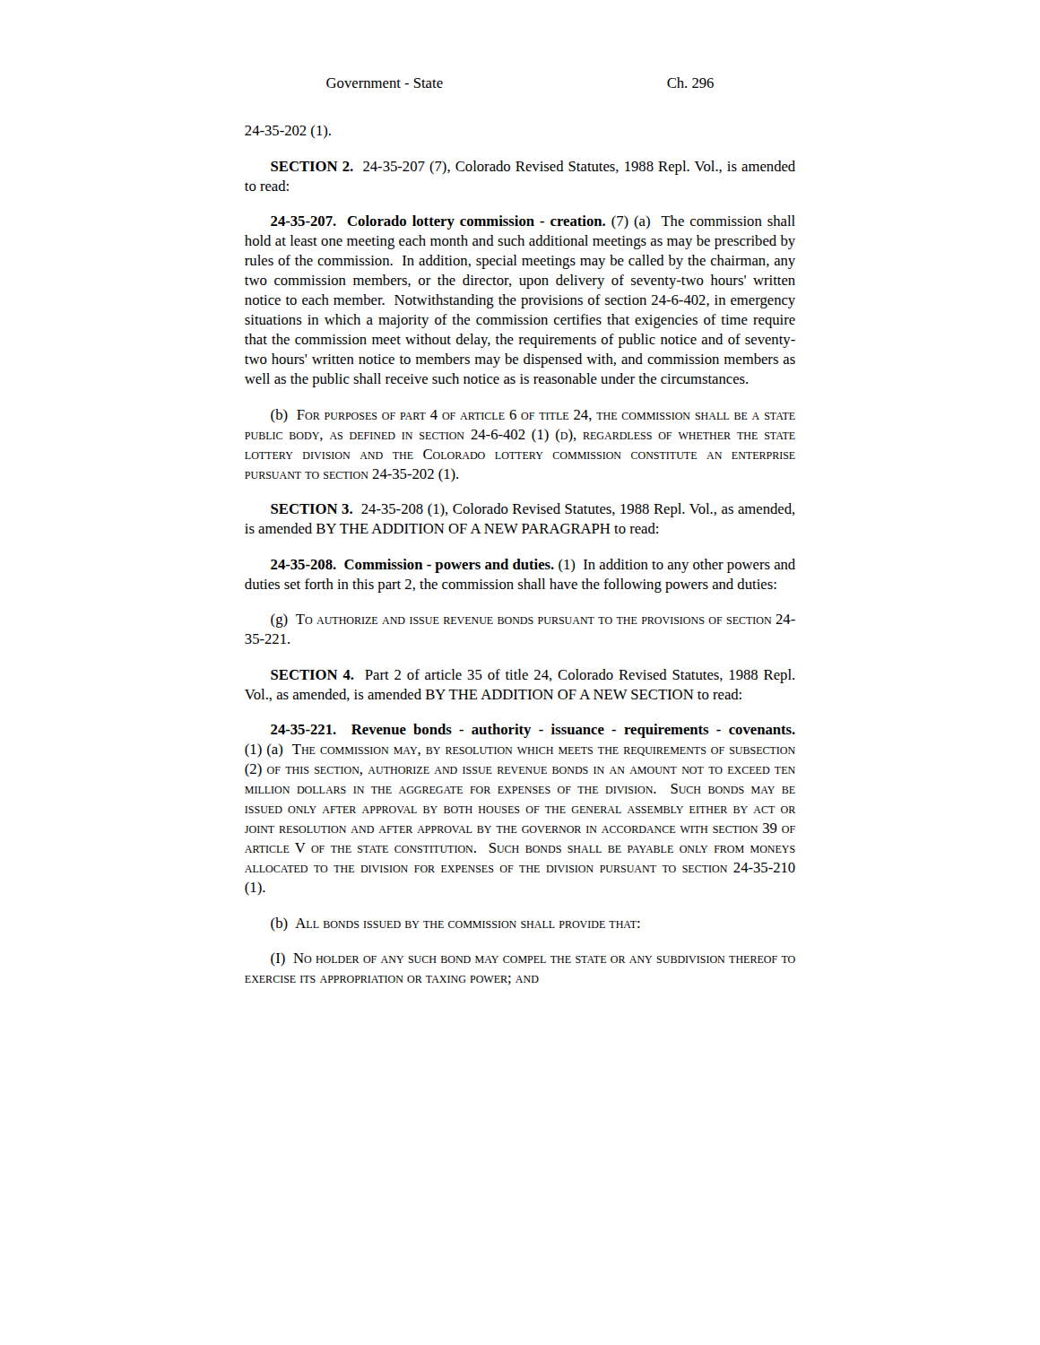Government - State Ch. 296
24-35-202 (1).
SECTION 2. 24-35-207 (7), Colorado Revised Statutes, 1988 Repl. Vol., is amended to read:
24-35-207. Colorado lottery commission - creation. (7) (a) The commission shall hold at least one meeting each month and such additional meetings as may be prescribed by rules of the commission. In addition, special meetings may be called by the chairman, any two commission members, or the director, upon delivery of seventy-two hours' written notice to each member. Notwithstanding the provisions of section 24-6-402, in emergency situations in which a majority of the commission certifies that exigencies of time require that the commission meet without delay, the requirements of public notice and of seventy-two hours' written notice to members may be dispensed with, and commission members as well as the public shall receive such notice as is reasonable under the circumstances.
(b) For purposes of part 4 of article 6 of title 24, the commission shall be a state public body, as defined in section 24-6-402 (1) (d), regardless of whether the state lottery division and the Colorado lottery commission constitute an enterprise pursuant to section 24-35-202 (1).
SECTION 3. 24-35-208 (1), Colorado Revised Statutes, 1988 Repl. Vol., as amended, is amended BY THE ADDITION OF A NEW PARAGRAPH to read:
24-35-208. Commission - powers and duties. (1) In addition to any other powers and duties set forth in this part 2, the commission shall have the following powers and duties:
(g) To authorize and issue revenue bonds pursuant to the provisions of section 24-35-221.
SECTION 4. Part 2 of article 35 of title 24, Colorado Revised Statutes, 1988 Repl. Vol., as amended, is amended BY THE ADDITION OF A NEW SECTION to read:
24-35-221. Revenue bonds - authority - issuance - requirements - covenants. (1) (a) The commission may, by resolution which meets the requirements of subsection (2) of this section, authorize and issue revenue bonds in an amount not to exceed ten million dollars in the aggregate for expenses of the division. Such bonds may be issued only after approval by both houses of the general assembly either by act or joint resolution and after approval by the governor in accordance with section 39 of article V of the state constitution. Such bonds shall be payable only from moneys allocated to the division for expenses of the division pursuant to section 24-35-210 (1).
(b) All bonds issued by the commission shall provide that:
(I) No holder of any such bond may compel the state or any subdivision thereof to exercise its appropriation or taxing power; and